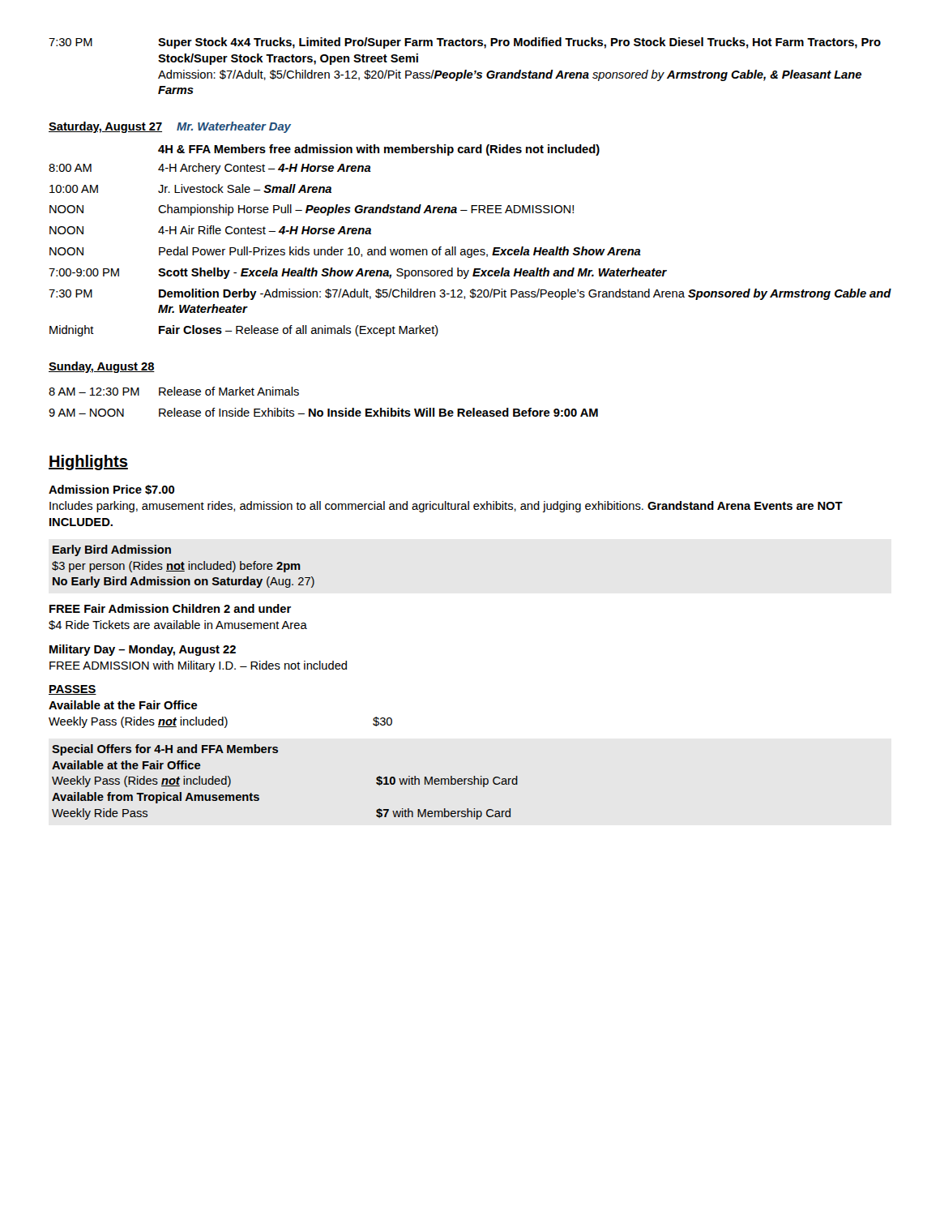| 7:30 PM | Super Stock 4x4 Trucks, Limited Pro/Super Farm Tractors, Pro Modified Trucks, Pro Stock Diesel Trucks, Hot Farm Tractors, Pro Stock/Super Stock Tractors, Open Street Semi Admission: $7/Adult, $5/Children 3-12, $20/Pit Pass/ People’s Grandstand Arena sponsored by Armstrong Cable, & Pleasant Lane Farms |
Saturday, August 27 Mr. Waterheater Day
4H & FFA Members free admission with membership card (Rides not included)
| 8:00 AM | 4-H Archery Contest – 4-H Horse Arena |
| 10:00 AM | Jr. Livestock Sale – Small Arena |
| NOON | Championship Horse Pull – Peoples Grandstand Arena – FREE ADMISSION! |
| NOON | 4-H Air Rifle Contest – 4-H Horse Arena |
| NOON | Pedal Power Pull-Prizes kids under 10, and women of all ages, Excela Health Show Arena |
| 7:00-9:00 PM | Scott Shelby - Excela Health Show Arena, Sponsored by Excela Health and Mr. Waterheater |
| 7:30 PM | Demolition Derby -Admission: $7/Adult, $5/Children 3-12, $20/Pit Pass/People’s Grandstand Arena Sponsored by Armstrong Cable and Mr. Waterheater |
| Midnight | Fair Closes – Release of all animals (Except Market) |
Sunday, August 28
| 8 AM – 12:30 PM | Release of Market Animals |
| 9 AM – NOON | Release of Inside Exhibits – No Inside Exhibits Will Be Released Before 9:00 AM |
Highlights
Admission Price $7.00
Includes parking, amusement rides, admission to all commercial and agricultural exhibits, and judging exhibitions. Grandstand Arena Events are NOT INCLUDED.
Early Bird Admission
$3 per person (Rides not included) before 2pm
No Early Bird Admission on Saturday (Aug. 27)
FREE Fair Admission Children 2 and under
$4 Ride Tickets are available in Amusement Area
Military Day – Monday, August 22
FREE ADMISSION with Military I.D. – Rides not included
PASSES
Available at the Fair Office
Weekly Pass (Rides not included)$30
Special Offers for 4-H and FFA Members
Available at the Fair Office
Weekly Pass (Rides not included)$10 with Membership Card
Available from Tropical Amusements
Weekly Ride Pass$7 with Membership Card